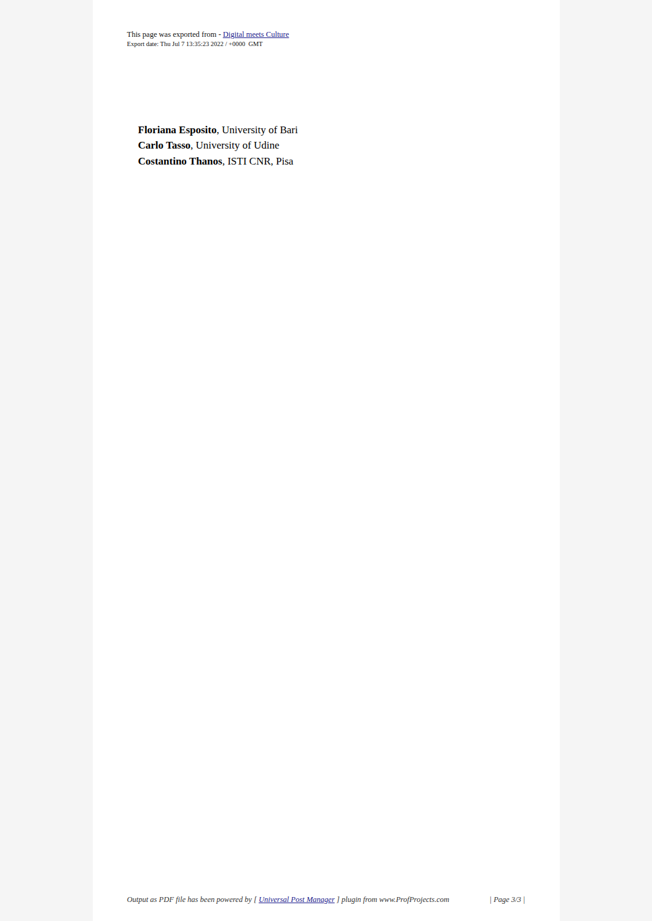This page was exported from - Digital meets Culture Export date: Thu Jul 7 13:35:23 2022 / +0000 GMT
Floriana Esposito, University of Bari
Carlo Tasso, University of Udine
Costantino Thanos, ISTI CNR, Pisa
Output as PDF file has been powered by [ Universal Post Manager ] plugin from www.ProfProjects.com | Page 3/3 |